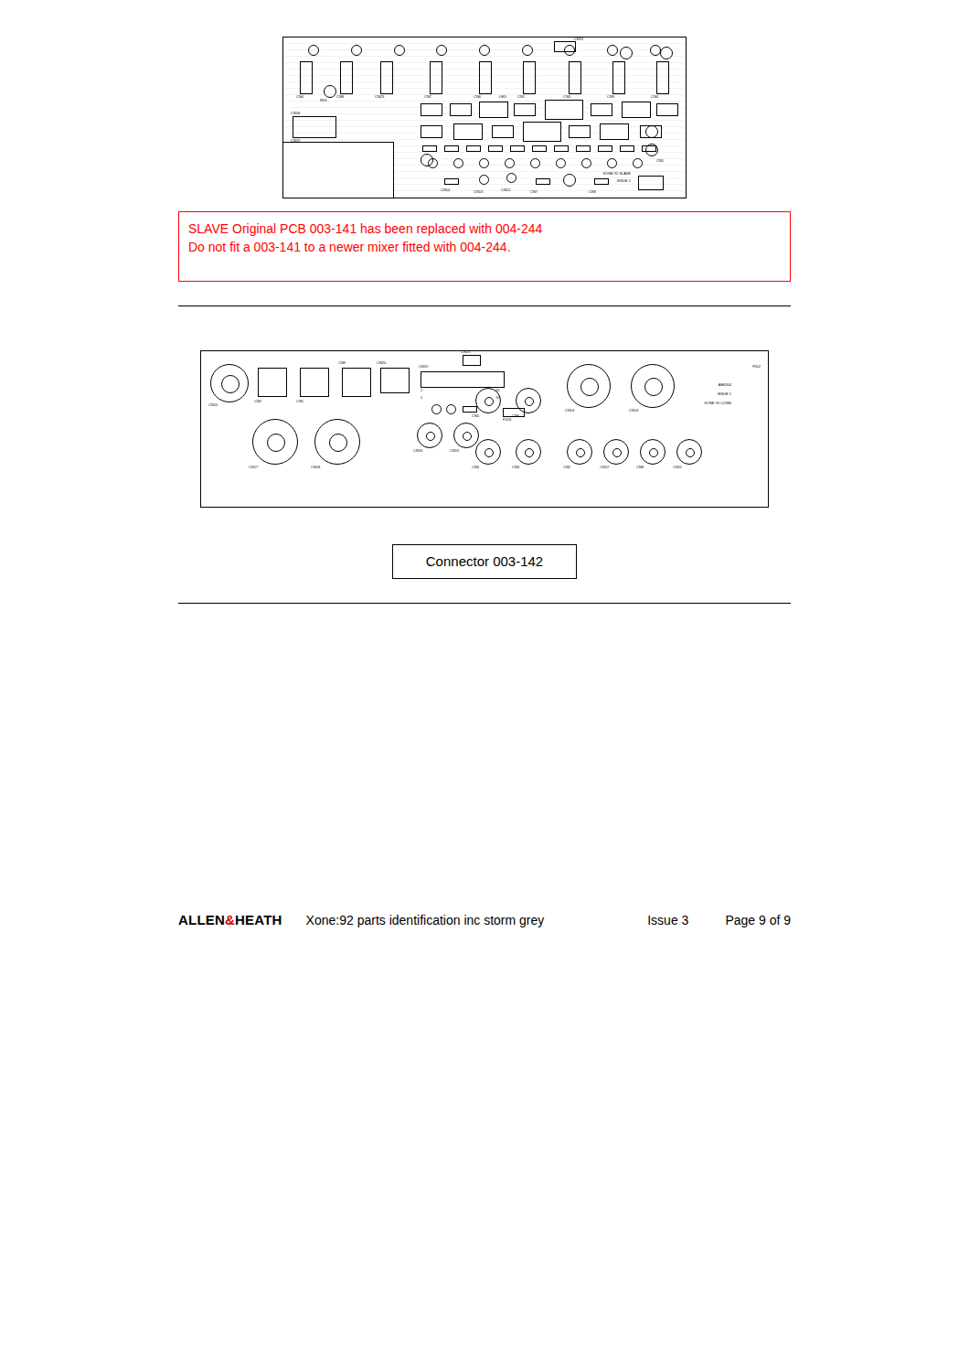CN23
CN4
CN8
CN23
CN7
CN6
CN1
CN3
CN9
CN4
RV1
LED
CN5
CN18
CN19
CN20
CN14
CN13
CN12
CN7
CN9
XONE 92 SLAVE ISSUE 1
SLAVE Original PCB 003-141 has been replaced with 004-244
Do not fit a 003-141 to a newer mixer fitted with 004-244.
CN10
CN2
CN1
CN9
CN20
CN17
CN18
CN19 2 20 1 19
CN15
CN16
CN15
F103
CN5
CN6
CN4
CN3
CN14
CN13
CN2
CN12
CN8
CN11 AB6304 ISSUE 1 XONE 92 CONN FID2
Connector 003-142
ALLEN&HEATH Xone:92 parts identification inc storm grey Issue 3 Page 9 of 9